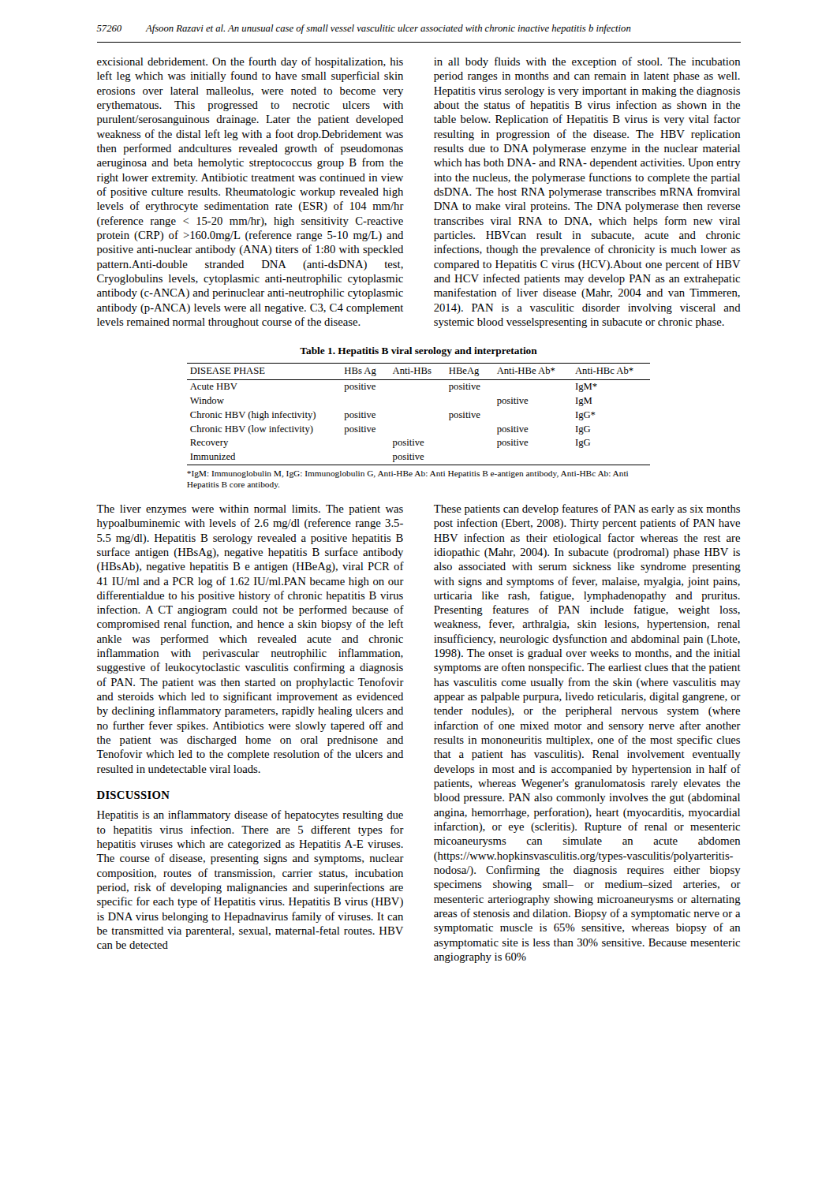57260 Afsoon Razavi et al. An unusual case of small vessel vasculitic ulcer associated with chronic inactive hepatitis b infection
excisional debridement. On the fourth day of hospitalization, his left leg which was initially found to have small superficial skin erosions over lateral malleolus, were noted to become very erythematous. This progressed to necrotic ulcers with purulent/serosanguinous drainage. Later the patient developed weakness of the distal left leg with a foot drop.Debridement was then performed andcultures revealed growth of pseudomonas aeruginosa and beta hemolytic streptococcus group B from the right lower extremity. Antibiotic treatment was continued in view of positive culture results. Rheumatologic workup revealed high levels of erythrocyte sedimentation rate (ESR) of 104 mm/hr (reference range < 15-20 mm/hr), high sensitivity C-reactive protein (CRP) of >160.0mg/L (reference range 5-10 mg/L) and positive anti-nuclear antibody (ANA) titers of 1:80 with speckled pattern.Anti-double stranded DNA (anti-dsDNA) test, Cryoglobulins levels, cytoplasmic anti-neutrophilic cytoplasmic antibody (c-ANCA) and perinuclear anti-neutrophilic cytoplasmic antibody (p-ANCA) levels were all negative. C3, C4 complement levels remained normal throughout course of the disease.
in all body fluids with the exception of stool. The incubation period ranges in months and can remain in latent phase as well. Hepatitis virus serology is very important in making the diagnosis about the status of hepatitis B virus infection as shown in the table below. Replication of Hepatitis B virus is very vital factor resulting in progression of the disease. The HBV replication results due to DNA polymerase enzyme in the nuclear material which has both DNA- and RNA- dependent activities. Upon entry into the nucleus, the polymerase functions to complete the partial dsDNA. The host RNA polymerase transcribes mRNA fromviral DNA to make viral proteins. The DNA polymerase then reverse transcribes viral RNA to DNA, which helps form new viral particles. HBVcan result in subacute, acute and chronic infections, though the prevalence of chronicity is much lower as compared to Hepatitis C virus (HCV).About one percent of HBV and HCV infected patients may develop PAN as an extrahepatic manifestation of liver disease (Mahr, 2004 and van Timmeren, 2014). PAN is a vasculitic disorder involving visceral and systemic blood vesselspresenting in subacute or chronic phase.
Table 1. Hepatitis B viral serology and interpretation
| DISEASE PHASE | HBs Ag | Anti-HBs | HBeAg | Anti-HBe Ab* | Anti-HBc Ab* |
| --- | --- | --- | --- | --- | --- |
| Acute HBV | positive | | positive | | IgM* |
| Window | | | | positive | IgM |
| Chronic HBV (high infectivity) | positive | | positive | | IgG* |
| Chronic HBV (low infectivity) | positive | | | positive | IgG |
| Recovery | | positive | | positive | IgG |
| Immunized | | positive | | | |
*IgM: Immunoglobulin M, IgG: Immunoglobulin G, Anti-HBe Ab: Anti Hepatitis B e-antigen antibody, Anti-HBc Ab: Anti Hepatitis B core antibody.
The liver enzymes were within normal limits. The patient was hypoalbuminemic with levels of 2.6 mg/dl (reference range 3.5-5.5 mg/dl). Hepatitis B serology revealed a positive hepatitis B surface antigen (HBsAg), negative hepatitis B surface antibody (HBsAb), negative hepatitis B e antigen (HBeAg), viral PCR of 41 IU/ml and a PCR log of 1.62 IU/ml.PAN became high on our differentialdue to his positive history of chronic hepatitis B virus infection. A CT angiogram could not be performed because of compromised renal function, and hence a skin biopsy of the left ankle was performed which revealed acute and chronic inflammation with perivascular neutrophilic inflammation, suggestive of leukocytoclastic vasculitis confirming a diagnosis of PAN. The patient was then started on prophylactic Tenofovir and steroids which led to significant improvement as evidenced by declining inflammatory parameters, rapidly healing ulcers and no further fever spikes. Antibiotics were slowly tapered off and the patient was discharged home on oral prednisone and Tenofovir which led to the complete resolution of the ulcers and resulted in undetectable viral loads.
Discussion
Hepatitis is an inflammatory disease of hepatocytes resulting due to hepatitis virus infection. There are 5 different types for hepatitis viruses which are categorized as Hepatitis A-E viruses. The course of disease, presenting signs and symptoms, nuclear composition, routes of transmission, carrier status, incubation period, risk of developing malignancies and superinfections are specific for each type of Hepatitis virus. Hepatitis B virus (HBV) is DNA virus belonging to Hepadnavirus family of viruses. It can be transmitted via parenteral, sexual, maternal-fetal routes. HBV can be detected
These patients can develop features of PAN as early as six months post infection (Ebert, 2008). Thirty percent patients of PAN have HBV infection as their etiological factor whereas the rest are idiopathic (Mahr, 2004). In subacute (prodromal) phase HBV is also associated with serum sickness like syndrome presenting with signs and symptoms of fever, malaise, myalgia, joint pains, urticaria like rash, fatigue, lymphadenopathy and pruritus. Presenting features of PAN include fatigue, weight loss, weakness, fever, arthralgia, skin lesions, hypertension, renal insufficiency, neurologic dysfunction and abdominal pain (Lhote, 1998). The onset is gradual over weeks to months, and the initial symptoms are often nonspecific. The earliest clues that the patient has vasculitis come usually from the skin (where vasculitis may appear as palpable purpura, livedo reticularis, digital gangrene, or tender nodules), or the peripheral nervous system (where infarction of one mixed motor and sensory nerve after another results in mononeuritis multiplex, one of the most specific clues that a patient has vasculitis). Renal involvement eventually develops in most and is accompanied by hypertension in half of patients, whereas Wegener's granulomatosis rarely elevates the blood pressure. PAN also commonly involves the gut (abdominal angina, hemorrhage, perforation), heart (myocarditis, myocardial infarction), or eye (scleritis). Rupture of renal or mesenteric micoaneurysms can simulate an acute abdomen (https://www.hopkinsvasculitis.org/types-vasculitis/polyarteritis-nodosa/). Confirming the diagnosis requires either biopsy specimens showing small– or medium–sized arteries, or mesenteric arteriography showing microaneurysms or alternating areas of stenosis and dilation. Biopsy of a symptomatic nerve or a symptomatic muscle is 65% sensitive, whereas biopsy of an asymptomatic site is less than 30% sensitive. Because mesenteric angiography is 60%